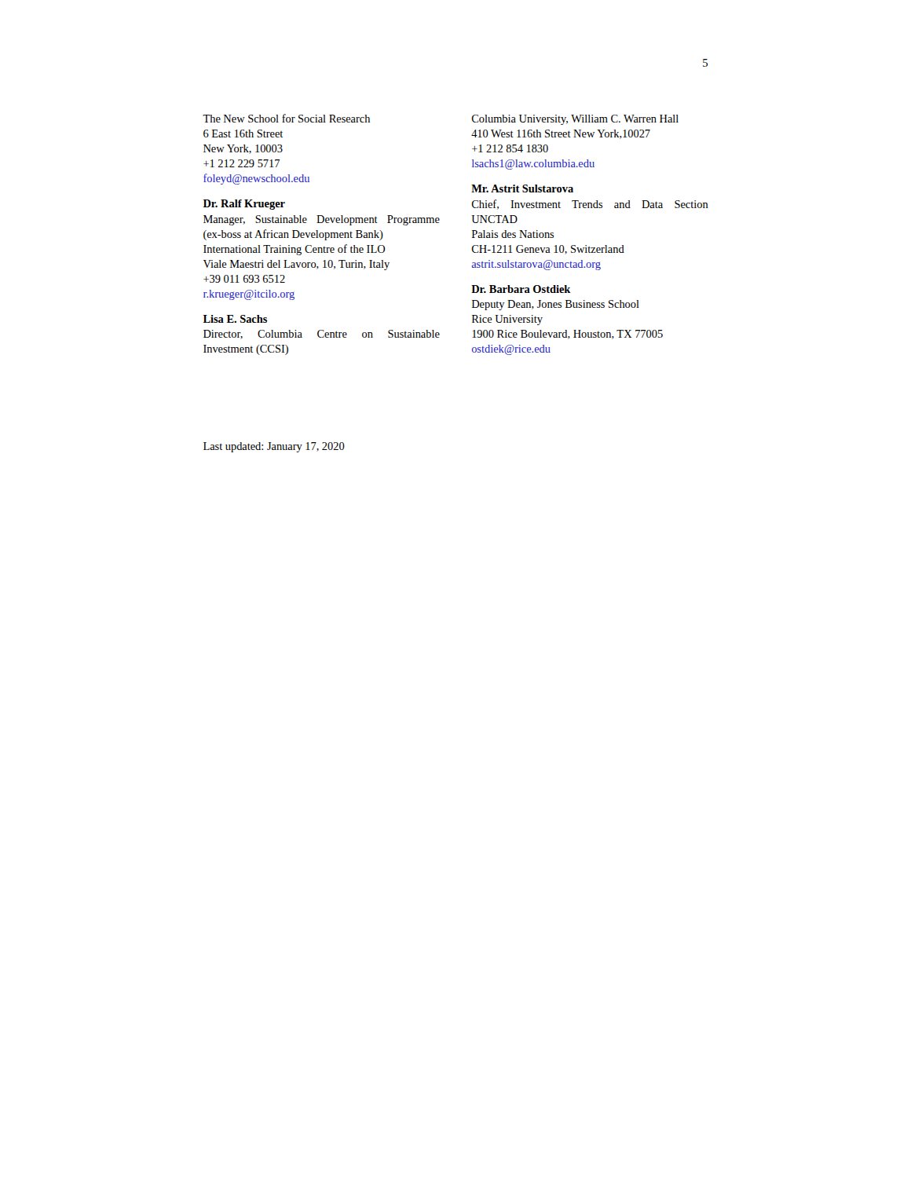5
The New School for Social Research 6 East 16th Street New York, 10003 +1 212 229 5717 foleyd@newschool.edu
Dr. Ralf Krueger
Manager, Sustainable Development Programme (ex-boss at African Development Bank)
International Training Centre of the ILO Viale Maestri del Lavoro, 10, Turin, Italy +39 011 693 6512 r.krueger@itcilo.org
Lisa E. Sachs
Director, Columbia Centre on Sustainable Investment (CCSI)
Columbia University, William C. Warren Hall 410 West 116th Street New York,10027 +1 212 854 1830 lsachs1@law.columbia.edu
Mr. Astrit Sulstarova
Chief, Investment Trends and Data Section UNCTAD
Palais des Nations CH-1211 Geneva 10, Switzerland astrit.sulstarova@unctad.org
Dr. Barbara Ostdiek
Deputy Dean, Jones Business School Rice University 1900 Rice Boulevard, Houston, TX 77005 ostdiek@rice.edu
Last updated: January 17, 2020